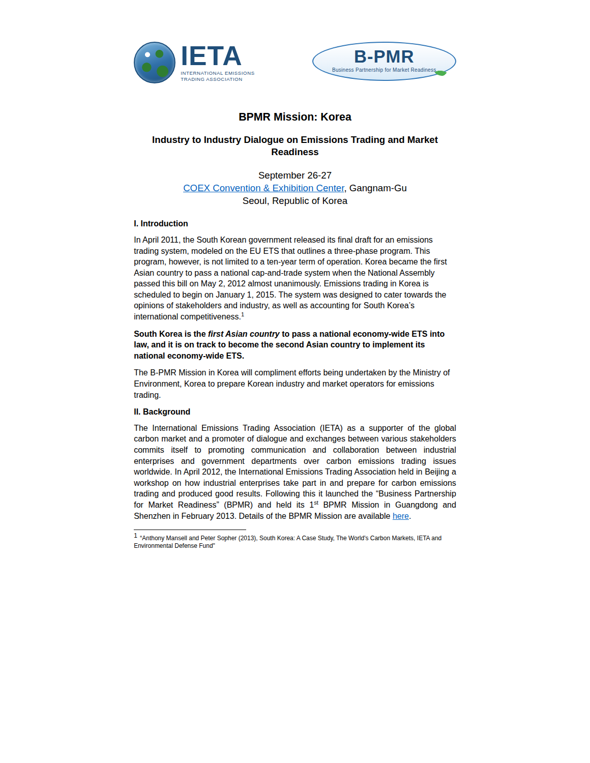IETA
International Emissions
Trading Association
B-PMR
Business Partnership for Market Readiness
BPMR Mission: Korea
Industry to Industry Dialogue on Emissions Trading and Market Readiness
September 26-27
COEX Convention & Exhibition Center, Gangnam-Gu
Seoul, Republic of Korea
I. Introduction
In April 2011, the South Korean government released its final draft for an emissions trading system, modeled on the EU ETS that outlines a three-phase program. This program, however, is not limited to a ten-year term of operation. Korea became the first Asian country to pass a national cap-and-trade system when the National Assembly passed this bill on May 2, 2012 almost unanimously. Emissions trading in Korea is scheduled to begin on January 1, 2015. The system was designed to cater towards the opinions of stakeholders and industry, as well as accounting for South Korea’s international competitiveness.1
South Korea is the first Asian country to pass a national economy-wide ETS into law, and it is on track to become the second Asian country to implement its national economy-wide ETS.
The B-PMR Mission in Korea will compliment efforts being undertaken by the Ministry of Environment, Korea to prepare Korean industry and market operators for emissions trading.
II. Background
The International Emissions Trading Association (IETA) as a supporter of the global carbon market and a promoter of dialogue and exchanges between various stakeholders commits itself to promoting communication and collaboration between industrial enterprises and government departments over carbon emissions trading issues worldwide. In April 2012, the International Emissions Trading Association held in Beijing a workshop on how industrial enterprises take part in and prepare for carbon emissions trading and produced good results. Following this it launched the “Business Partnership for Market Readiness” (BPMR) and held its 1st BPMR Mission in Guangdong and Shenzhen in February 2013. Details of the BPMR Mission are available here.
1 “Anthony Mansell and Peter Sopher (2013), South Korea: A Case Study, The World's Carbon Markets, IETA and Environmental Defense Fund"